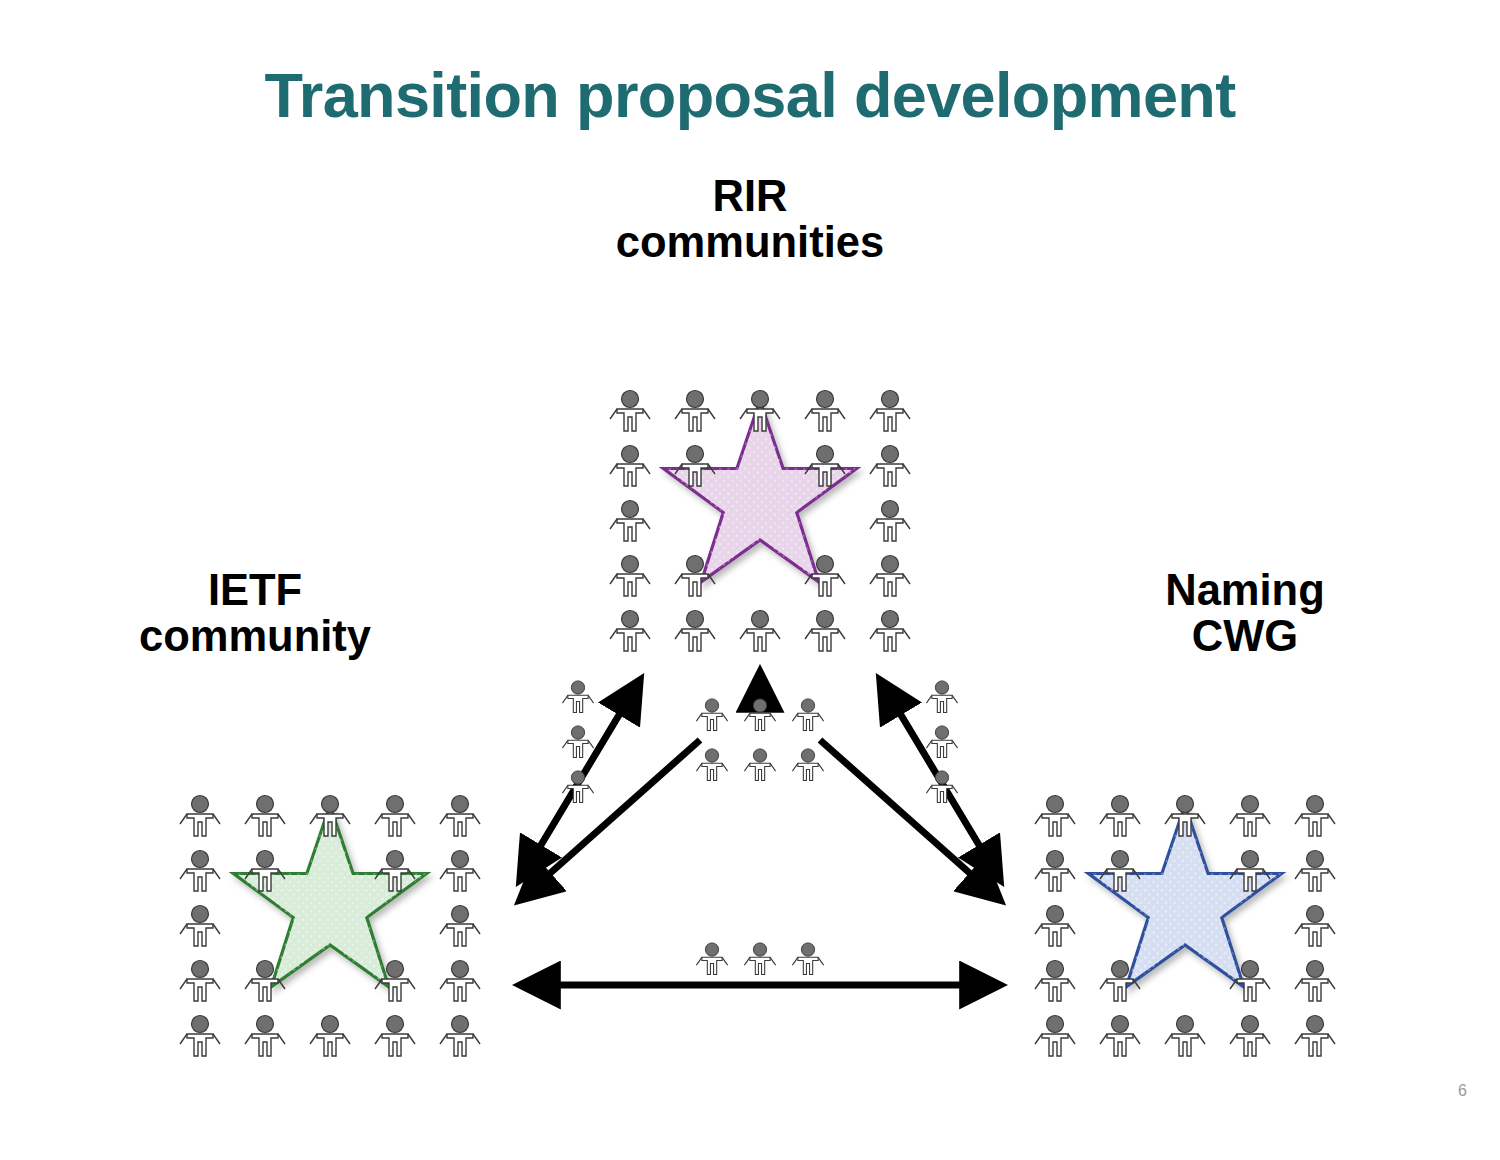Transition proposal development
RIR
communities
IETF
community
Naming
CWG
6
Slide 6 of a presentation. Title: Transition proposal development. Labels: RIR communities, IETF community, Naming CWG.